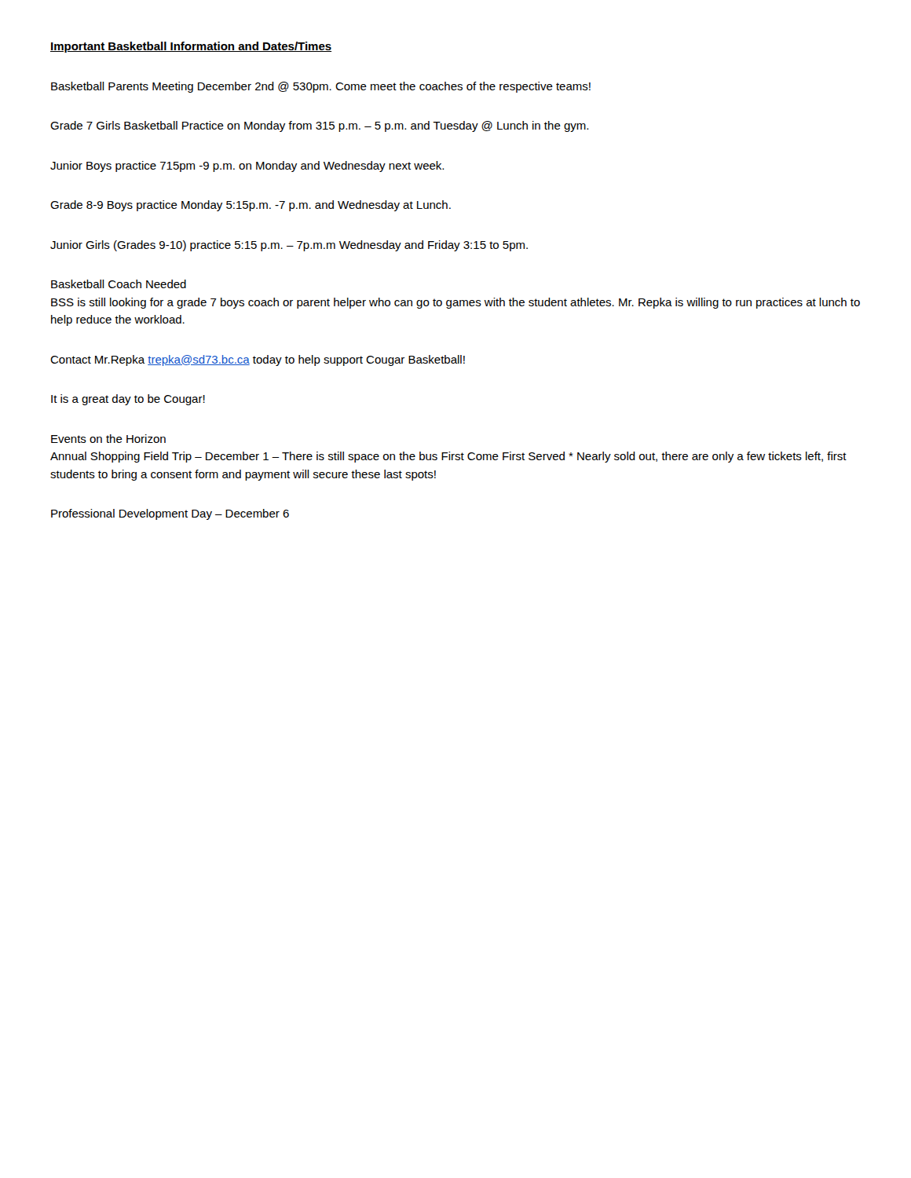Important Basketball Information and Dates/Times
Basketball Parents Meeting December 2nd @ 530pm. Come meet the coaches of the respective teams!
Grade 7 Girls Basketball Practice on Monday from 315 p.m. – 5 p.m. and Tuesday @ Lunch in the gym.
Junior Boys practice 715pm -9 p.m. on Monday and Wednesday next week.
Grade 8-9 Boys practice Monday 5:15p.m. -7 p.m. and Wednesday at Lunch.
Junior Girls (Grades 9-10) practice 5:15 p.m. – 7p.m.m Wednesday and Friday 3:15 to 5pm.
Basketball Coach Needed
BSS is still looking for a grade 7 boys coach or parent helper who can go to games with the student athletes. Mr. Repka is willing to run practices at lunch to help reduce the workload.
Contact Mr.Repka trepka@sd73.bc.ca today to help support Cougar Basketball!
It is a great day to be Cougar!
Events on the Horizon
Annual Shopping Field Trip – December 1 – There is still space on the bus First Come First Served * Nearly sold out, there are only a few tickets left, first students to bring a consent form and payment will secure these last spots!
Professional Development Day – December 6